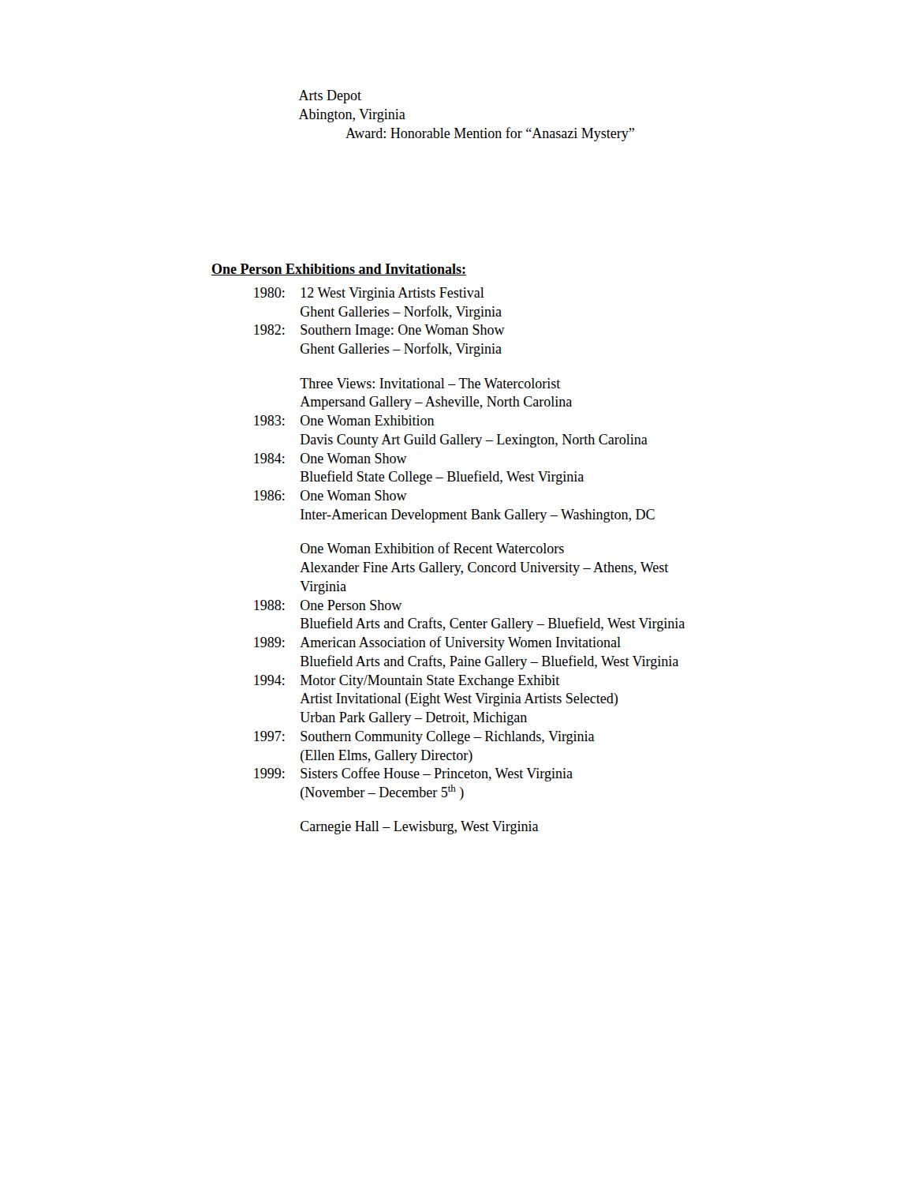Arts Depot
Abington, Virginia
Award: Honorable Mention for “Anasazi Mystery”
One Person Exhibitions and Invitationals:
| 1980: | 12 West Virginia Artists Festival Ghent Galleries – Norfolk, Virginia |
| 1982: | Southern Image: One Woman Show Ghent Galleries – Norfolk, Virginia Three Views: Invitational – The Watercolorist Ampersand Gallery – Asheville, North Carolina |
| 1983: | One Woman Exhibition Davis County Art Guild Gallery – Lexington, North Carolina |
| 1984: | One Woman Show Bluefield State College – Bluefield, West Virginia |
| 1986: | One Woman Show Inter-American Development Bank Gallery – Washington, DC One Woman Exhibition of Recent Watercolors Alexander Fine Arts Gallery, Concord University – Athens, West Virginia |
| 1988: | One Person Show Bluefield Arts and Crafts, Center Gallery – Bluefield, West Virginia |
| 1989: | American Association of University Women Invitational Bluefield Arts and Crafts, Paine Gallery – Bluefield, West Virginia |
| 1994: | Motor City/Mountain State Exchange Exhibit Artist Invitational (Eight West Virginia Artists Selected) Urban Park Gallery – Detroit, Michigan |
| 1997: | Southern Community College – Richlands, Virginia (Ellen Elms, Gallery Director) |
| 1999: | Sisters Coffee House – Princeton, West Virginia (November – December 5 th ) Carnegie Hall – Lewisburg, West Virginia |